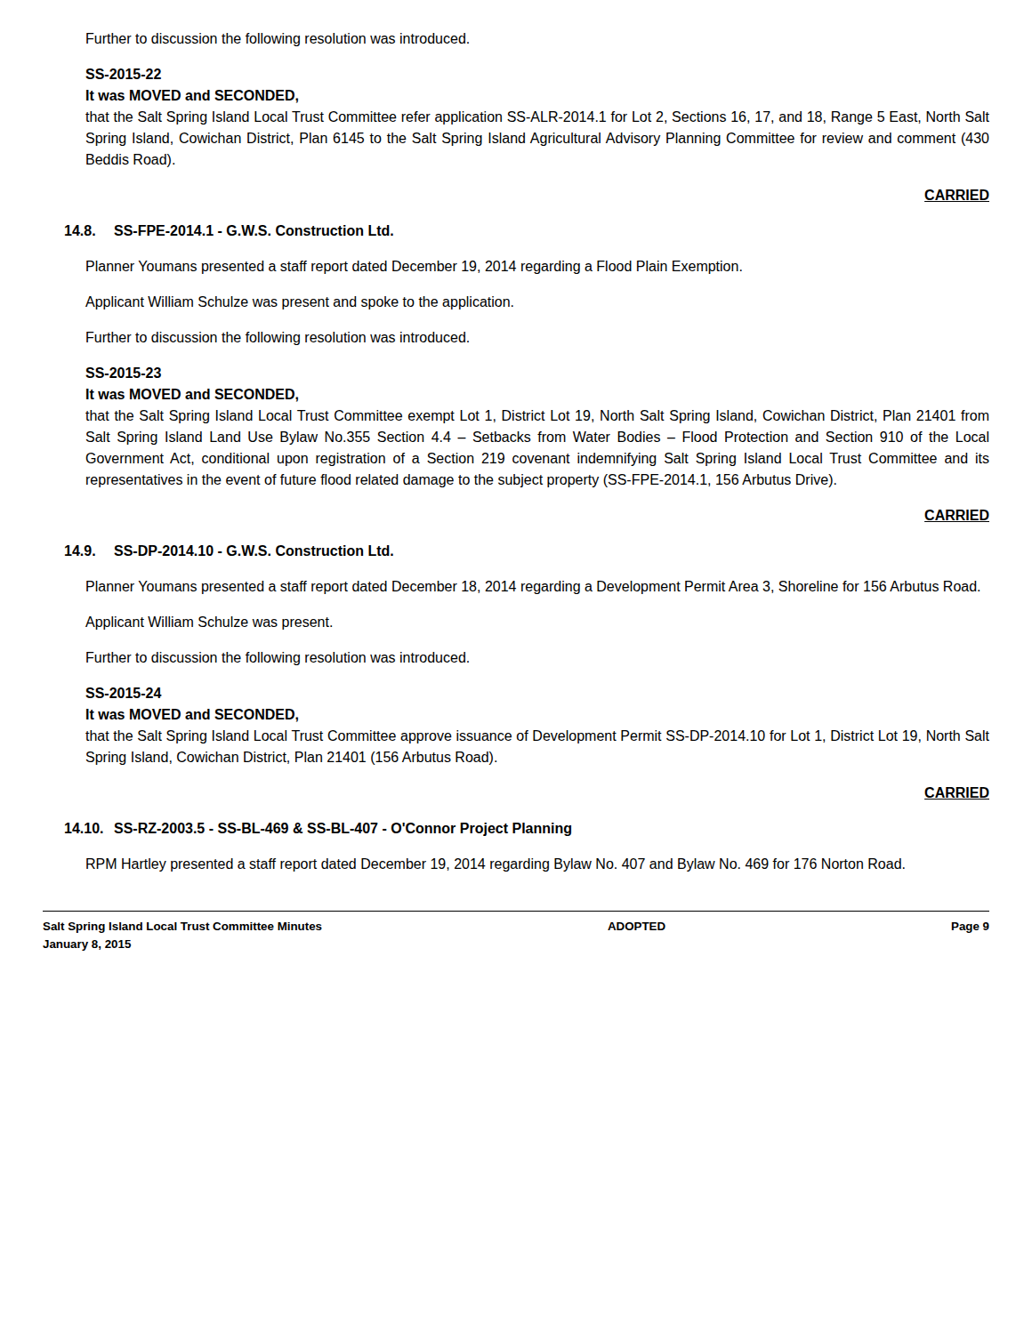Further to discussion the following resolution was introduced.
SS-2015-22
It was MOVED and SECONDED,
that the Salt Spring Island Local Trust Committee refer application SS-ALR-2014.1 for Lot 2, Sections 16, 17, and 18, Range 5 East, North Salt Spring Island, Cowichan District, Plan 6145 to the Salt Spring Island Agricultural Advisory Planning Committee for review and comment (430 Beddis Road).
CARRIED
14.8. SS-FPE-2014.1 - G.W.S. Construction Ltd.
Planner Youmans presented a staff report dated December 19, 2014 regarding a Flood Plain Exemption.
Applicant William Schulze was present and spoke to the application.
Further to discussion the following resolution was introduced.
SS-2015-23
It was MOVED and SECONDED,
that the Salt Spring Island Local Trust Committee exempt Lot 1, District Lot 19, North Salt Spring Island, Cowichan District, Plan 21401 from Salt Spring Island Land Use Bylaw No.355 Section 4.4 – Setbacks from Water Bodies – Flood Protection and Section 910 of the Local Government Act, conditional upon registration of a Section 219 covenant indemnifying Salt Spring Island Local Trust Committee and its representatives in the event of future flood related damage to the subject property (SS-FPE-2014.1, 156 Arbutus Drive).
CARRIED
14.9. SS-DP-2014.10 - G.W.S. Construction Ltd.
Planner Youmans presented a staff report dated December 18, 2014 regarding a Development Permit Area 3, Shoreline for 156 Arbutus Road.
Applicant William Schulze was present.
Further to discussion the following resolution was introduced.
SS-2015-24
It was MOVED and SECONDED,
that the Salt Spring Island Local Trust Committee approve issuance of Development Permit SS-DP-2014.10 for Lot 1, District Lot 19, North Salt Spring Island, Cowichan District, Plan 21401 (156 Arbutus Road).
CARRIED
14.10. SS-RZ-2003.5 - SS-BL-469 & SS-BL-407 - O'Connor Project Planning
RPM Hartley presented a staff report dated December 19, 2014 regarding Bylaw No. 407 and Bylaw No. 469 for 176 Norton Road.
Salt Spring Island Local Trust Committee Minutes
January 8, 2015
ADOPTED
Page 9